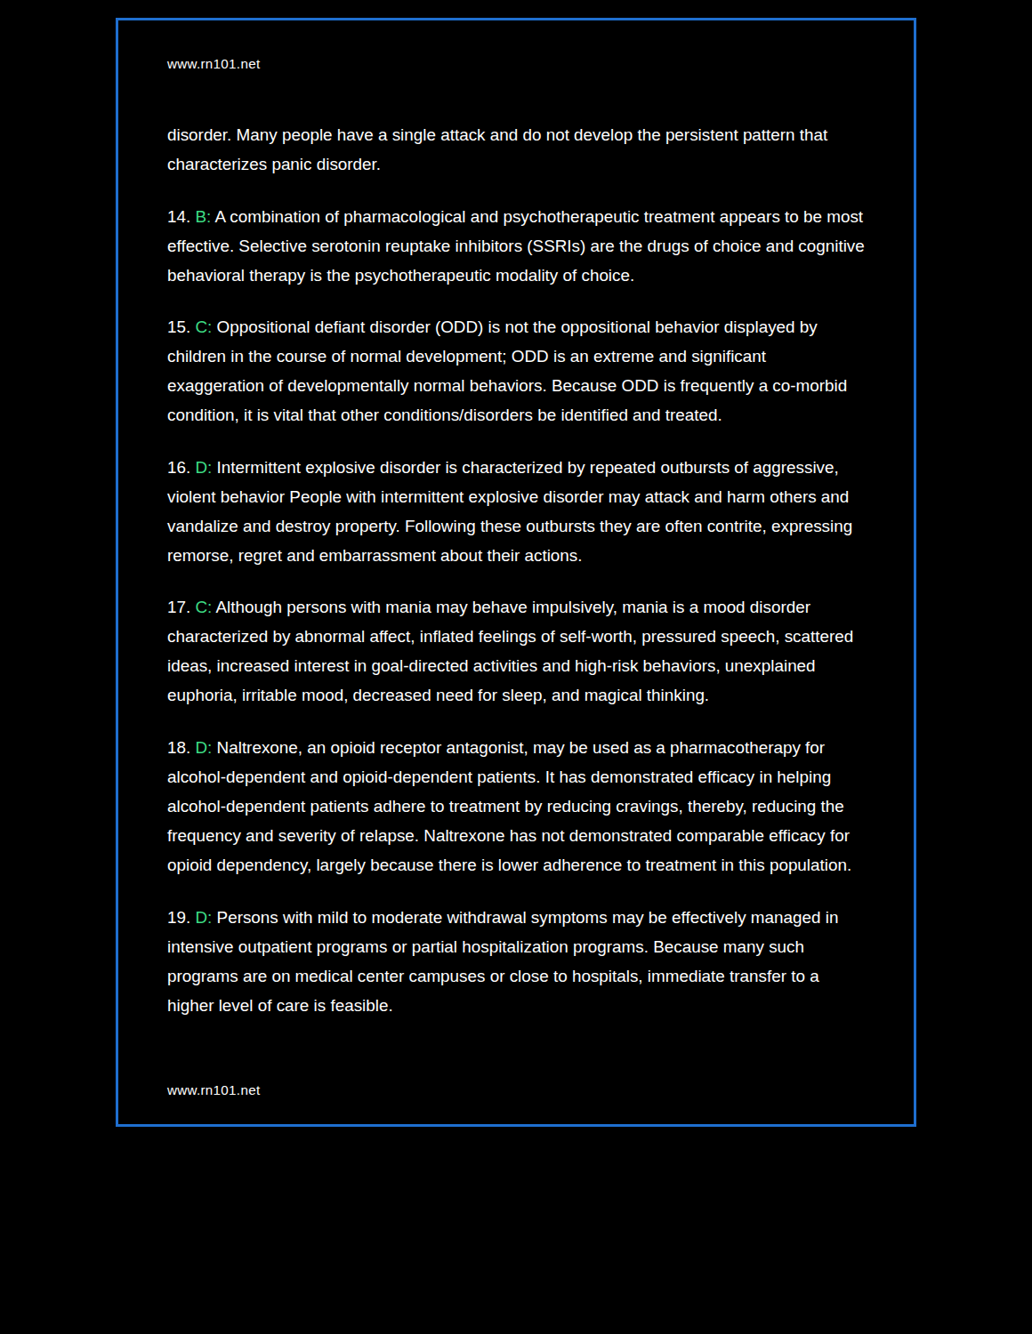www.rn101.net
disorder. Many people have a single attack and do not develop the persistent pattern that characterizes panic disorder.
14. B: A combination of pharmacological and psychotherapeutic treatment appears to be most effective. Selective serotonin reuptake inhibitors (SSRIs) are the drugs of choice and cognitive behavioral therapy is the psychotherapeutic modality of choice.
15. C: Oppositional defiant disorder (ODD) is not the oppositional behavior displayed by children in the course of normal development; ODD is an extreme and significant exaggeration of developmentally normal behaviors. Because ODD is frequently a co-morbid condition, it is vital that other conditions/disorders be identified and treated.
16. D: Intermittent explosive disorder is characterized by repeated outbursts of aggressive, violent behavior People with intermittent explosive disorder may attack and harm others and vandalize and destroy property. Following these outbursts they are often contrite, expressing remorse, regret and embarrassment about their actions.
17. C: Although persons with mania may behave impulsively, mania is a mood disorder characterized by abnormal affect, inflated feelings of self-worth, pressured speech, scattered ideas, increased interest in goal-directed activities and high-risk behaviors, unexplained euphoria, irritable mood, decreased need for sleep, and magical thinking.
18. D: Naltrexone, an opioid receptor antagonist, may be used as a pharmacotherapy for alcohol-dependent and opioid-dependent patients. It has demonstrated efficacy in helping alcohol-dependent patients adhere to treatment by reducing cravings, thereby, reducing the frequency and severity of relapse. Naltrexone has not demonstrated comparable efficacy for opioid dependency, largely because there is lower adherence to treatment in this population.
19. D: Persons with mild to moderate withdrawal symptoms may be effectively managed in intensive outpatient programs or partial hospitalization programs. Because many such programs are on medical center campuses or close to hospitals, immediate transfer to a higher level of care is feasible.
www.rn101.net